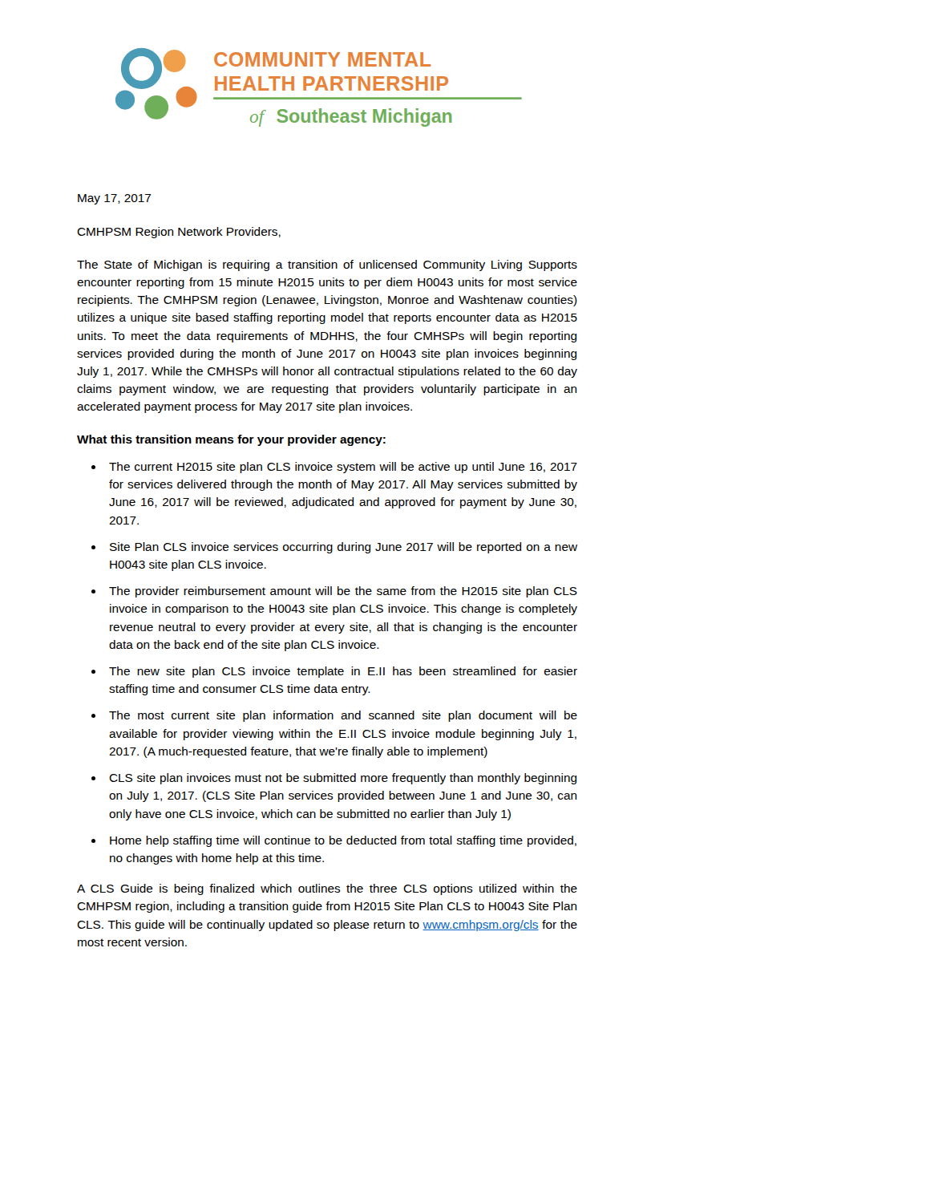COMMUNITY MENTAL HEALTH PARTNERSHIP of Southeast Michigan
May 17, 2017
CMHPSM Region Network Providers,
The State of Michigan is requiring a transition of unlicensed Community Living Supports encounter reporting from 15 minute H2015 units to per diem H0043 units for most service recipients. The CMHPSM region (Lenawee, Livingston, Monroe and Washtenaw counties) utilizes a unique site based staffing reporting model that reports encounter data as H2015 units. To meet the data requirements of MDHHS, the four CMHSPs will begin reporting services provided during the month of June 2017 on H0043 site plan invoices beginning July 1, 2017. While the CMHSPs will honor all contractual stipulations related to the 60 day claims payment window, we are requesting that providers voluntarily participate in an accelerated payment process for May 2017 site plan invoices.
What this transition means for your provider agency:
The current H2015 site plan CLS invoice system will be active up until June 16, 2017 for services delivered through the month of May 2017. All May services submitted by June 16, 2017 will be reviewed, adjudicated and approved for payment by June 30, 2017.
Site Plan CLS invoice services occurring during June 2017 will be reported on a new H0043 site plan CLS invoice.
The provider reimbursement amount will be the same from the H2015 site plan CLS invoice in comparison to the H0043 site plan CLS invoice. This change is completely revenue neutral to every provider at every site, all that is changing is the encounter data on the back end of the site plan CLS invoice.
The new site plan CLS invoice template in E.II has been streamlined for easier staffing time and consumer CLS time data entry.
The most current site plan information and scanned site plan document will be available for provider viewing within the E.II CLS invoice module beginning July 1, 2017. (A much-requested feature, that we're finally able to implement)
CLS site plan invoices must not be submitted more frequently than monthly beginning on July 1, 2017. (CLS Site Plan services provided between June 1 and June 30, can only have one CLS invoice, which can be submitted no earlier than July 1)
Home help staffing time will continue to be deducted from total staffing time provided, no changes with home help at this time.
A CLS Guide is being finalized which outlines the three CLS options utilized within the CMHPSM region, including a transition guide from H2015 Site Plan CLS to H0043 Site Plan CLS. This guide will be continually updated so please return to www.cmhpsm.org/cls for the most recent version.